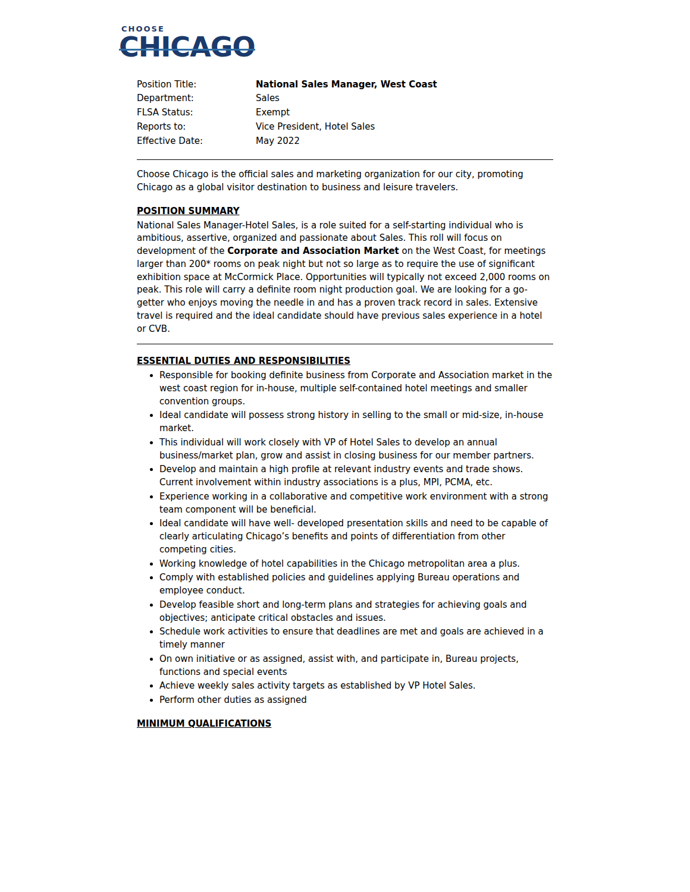CHOOSE
CHICAGO
| Position Title: | National Sales Manager, West Coast |
| Department: | Sales |
| FLSA Status: | Exempt |
| Reports to: | Vice President, Hotel Sales |
| Effective Date: | May 2022 |
Choose Chicago is the official sales and marketing organization for our city, promoting Chicago as a global visitor destination to business and leisure travelers.
POSITION SUMMARY
National Sales Manager-Hotel Sales, is a role suited for a self-starting individual who is ambitious, assertive, organized and passionate about Sales. This roll will focus on development of the Corporate and Association Market on the West Coast, for meetings larger than 200* rooms on peak night but not so large as to require the use of significant exhibition space at McCormick Place. Opportunities will typically not exceed 2,000 rooms on peak. This role will carry a definite room night production goal. We are looking for a go-getter who enjoys moving the needle in and has a proven track record in sales. Extensive travel is required and the ideal candidate should have previous sales experience in a hotel or CVB.
ESSENTIAL DUTIES AND RESPONSIBILITIES
Responsible for booking definite business from Corporate and Association market in the west coast region for in-house, multiple self-contained hotel meetings and smaller convention groups.
Ideal candidate will possess strong history in selling to the small or mid-size, in-house market.
This individual will work closely with VP of Hotel Sales to develop an annual business/market plan, grow and assist in closing business for our member partners.
Develop and maintain a high profile at relevant industry events and trade shows. Current involvement within industry associations is a plus, MPI, PCMA, etc.
Experience working in a collaborative and competitive work environment with a strong team component will be beneficial.
Ideal candidate will have well- developed presentation skills and need to be capable of clearly articulating Chicago’s benefits and points of differentiation from other competing cities.
Working knowledge of hotel capabilities in the Chicago metropolitan area a plus.
Comply with established policies and guidelines applying Bureau operations and employee conduct.
Develop feasible short and long-term plans and strategies for achieving goals and objectives; anticipate critical obstacles and issues.
Schedule work activities to ensure that deadlines are met and goals are achieved in a timely manner
On own initiative or as assigned, assist with, and participate in, Bureau projects, functions and special events
Achieve weekly sales activity targets as established by VP Hotel Sales.
Perform other duties as assigned
MINIMUM QUALIFICATIONS